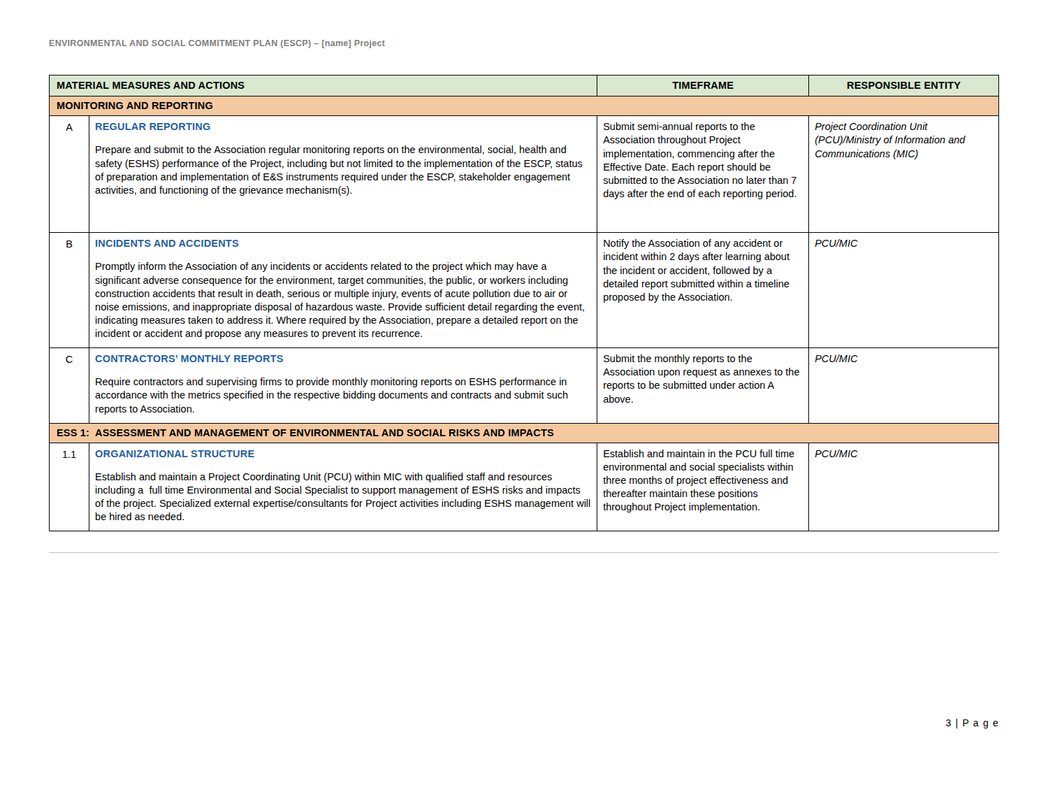ENVIRONMENTAL AND SOCIAL COMMITMENT PLAN (ESCP) – [name] Project
| MATERIAL MEASURES AND ACTIONS | TIMEFRAME | RESPONSIBLE ENTITY |
| --- | --- | --- |
| MONITORING AND REPORTING |
| A | REGULAR REPORTING Prepare and submit to the Association regular monitoring reports on the environmental, social, health and safety (ESHS) performance of the Project, including but not limited to the implementation of the ESCP, status of preparation and implementation of E&S instruments required under the ESCP, stakeholder engagement activities, and functioning of the grievance mechanism(s). | Submit semi-annual reports to the Association throughout Project implementation, commencing after the Effective Date. Each report should be submitted to the Association no later than 7 days after the end of each reporting period. | Project Coordination Unit (PCU)/Ministry of Information and Communications (MIC) |
| B | INCIDENTS AND ACCIDENTS Promptly inform the Association of any incidents or accidents related to the project which may have a significant adverse consequence for the environment, target communities, the public, or workers including construction accidents that result in death, serious or multiple injury, events of acute pollution due to air or noise emissions, and inappropriate disposal of hazardous waste. Provide sufficient detail regarding the event, indicating measures taken to address it. Where required by the Association, prepare a detailed report on the incident or accident and propose any measures to prevent its recurrence. | Notify the Association of any accident or incident within 2 days after learning about the incident or accident, followed by a detailed report submitted within a timeline proposed by the Association. | PCU/MIC |
| C | CONTRACTORS’ MONTHLY REPORTS Require contractors and supervising firms to provide monthly monitoring reports on ESHS performance in accordance with the metrics specified in the respective bidding documents and contracts and submit such reports to Association. | Submit the monthly reports to the Association upon request as annexes to the reports to be submitted under action A above. | PCU/MIC |
| ESS 1: ASSESSMENT AND MANAGEMENT OF ENVIRONMENTAL AND SOCIAL RISKS AND IMPACTS |
| 1.1 | ORGANIZATIONAL STRUCTURE Establish and maintain a Project Coordinating Unit (PCU) within MIC with qualified staff and resources including a full time Environmental and Social Specialist to support management of ESHS risks and impacts of the project. Specialized external expertise/consultants for Project activities including ESHS management will be hired as needed. | Establish and maintain in the PCU full time environmental and social specialists within three months of project effectiveness and thereafter maintain these positions throughout Project implementation. | PCU/MIC |
3 | P a g e